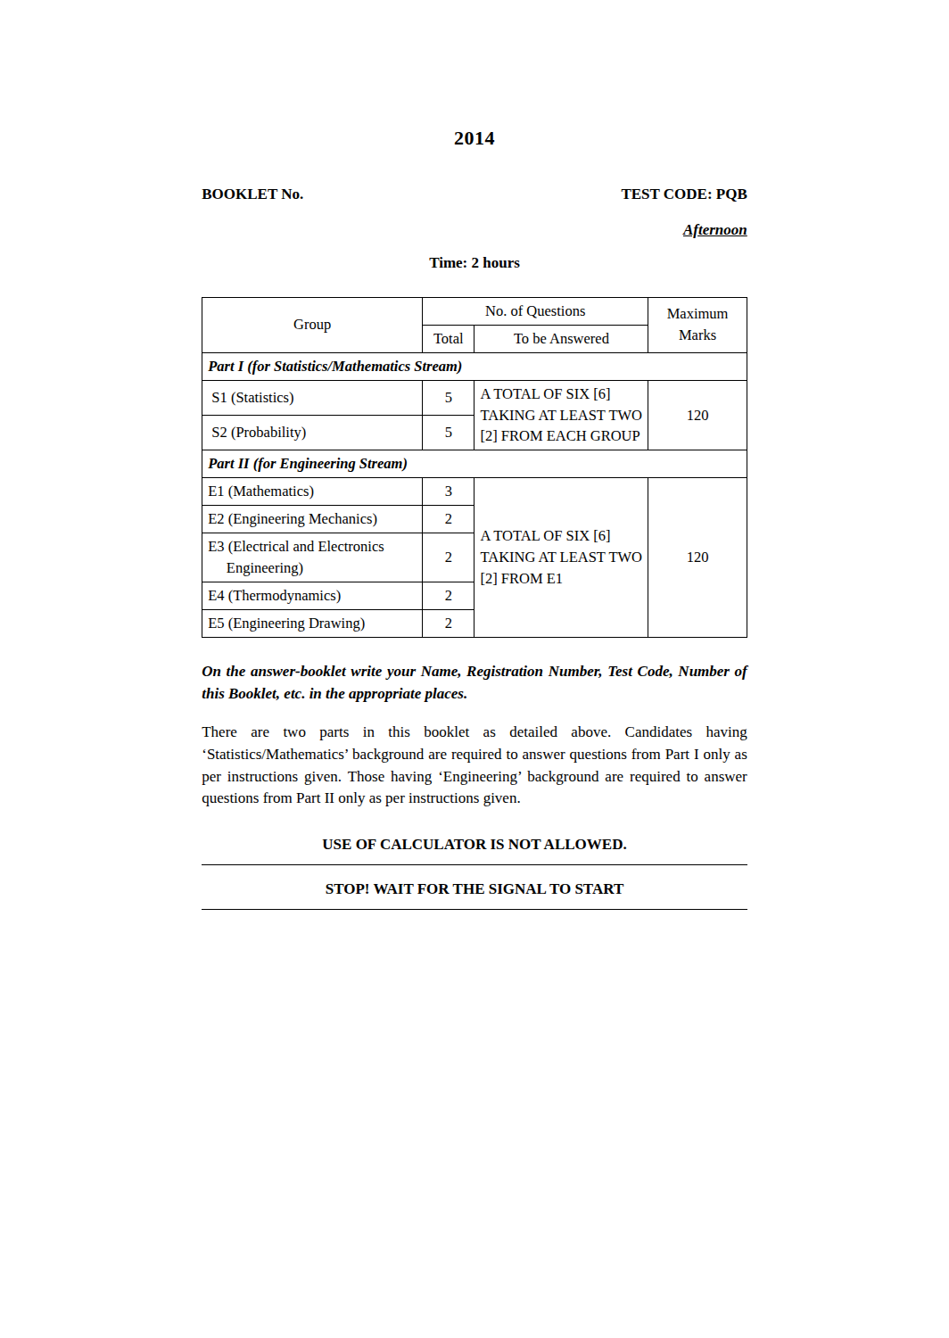2014
BOOKLET No. TEST CODE: PQB
Afternoon
Time: 2 hours
| Group | No. of Questions | Maximum Marks |
| Total | To be Answered |
| Part I (for Statistics/Mathematics Stream) |
| S1 (Statistics) | 5 | A TOTAL OF SIX [6] TAKING AT LEAST TWO [2] FROM EACH GROUP | 120 |
| S2 (Probability) | 5 |
| Part II (for Engineering Stream) |
| E1 (Mathematics) | 3 | A TOTAL OF SIX [6] TAKING AT LEAST TWO [2] FROM E1 | 120 |
| E2 (Engineering Mechanics) | 2 |
| E3 (Electrical and Electronics Engineering) | 2 |
| E4 (Thermodynamics) | 2 |
| E5 (Engineering Drawing) | 2 |
On the answer-booklet write your Name, Registration Number, Test Code, Number of this Booklet, etc. in the appropriate places.
There are two parts in this booklet as detailed above. Candidates having ‘Statistics/Mathematics’ background are required to answer questions from Part I only as per instructions given. Those having ‘Engineering’ background are required to answer questions from Part II only as per instructions given.
USE OF CALCULATOR IS NOT ALLOWED.
STOP! WAIT FOR THE SIGNAL TO START